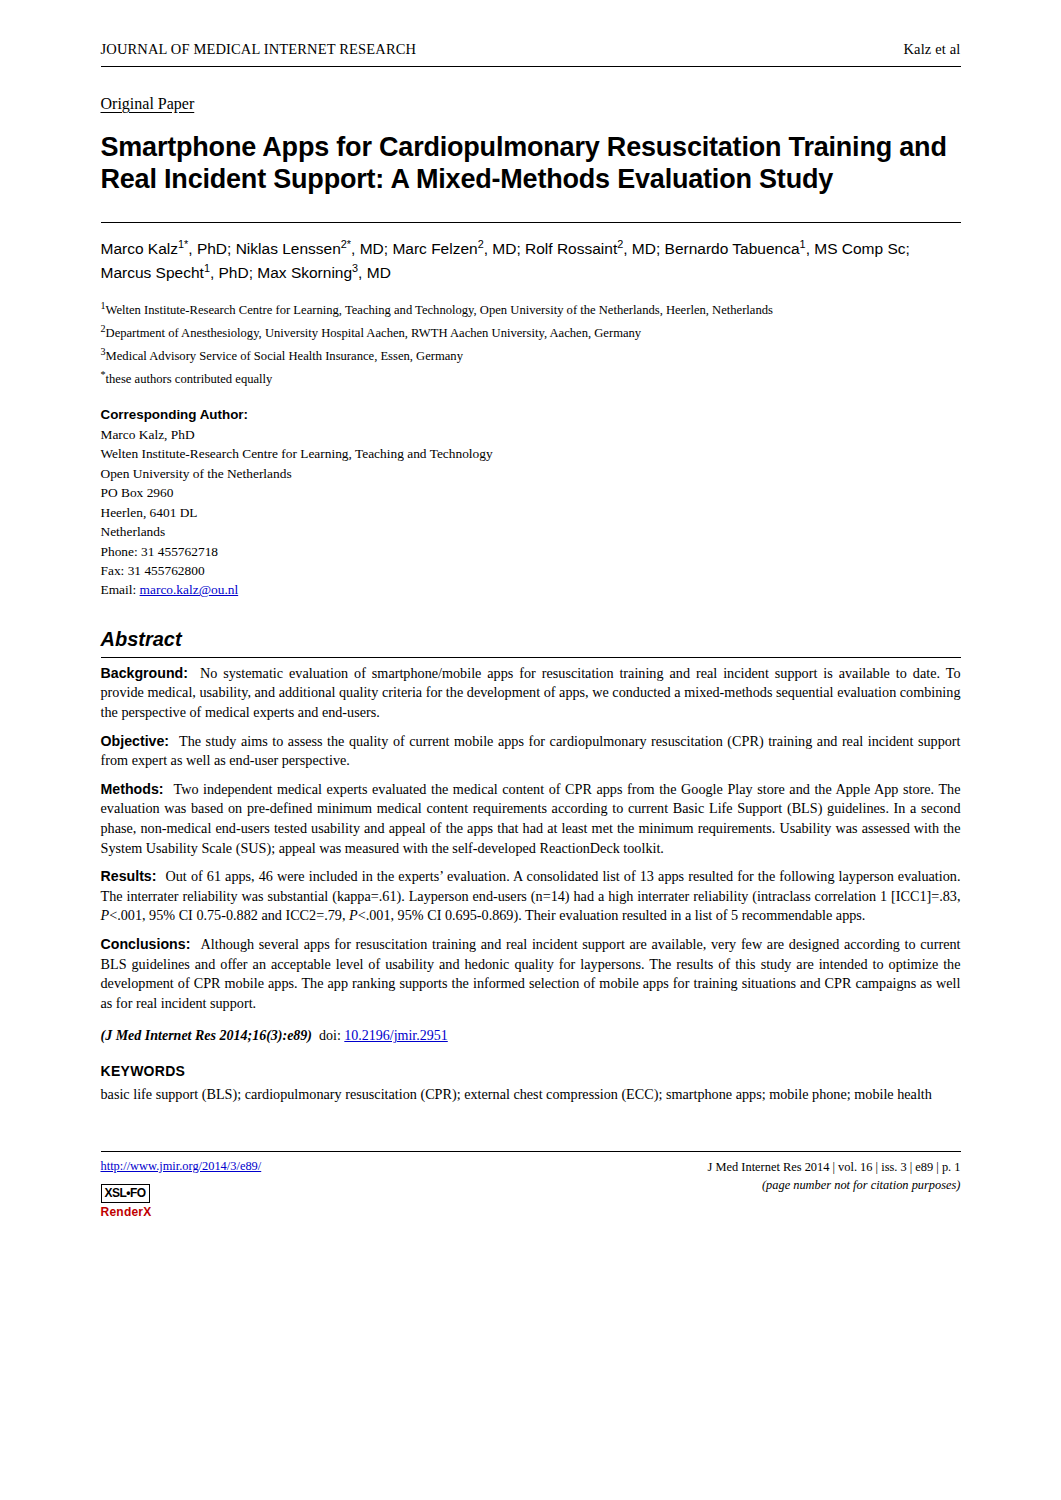Journal of Medical Internet Research Kalz et al
Original Paper
Smartphone Apps for Cardiopulmonary Resuscitation Training and Real Incident Support: A Mixed-Methods Evaluation Study
Marco Kalz1*, PhD; Niklas Lenssen2*, MD; Marc Felzen2, MD; Rolf Rossaint2, MD; Bernardo Tabuenca1, MS Comp Sc; Marcus Specht1, PhD; Max Skorning3, MD
1Welten Institute-Research Centre for Learning, Teaching and Technology, Open University of the Netherlands, Heerlen, Netherlands
2Department of Anesthesiology, University Hospital Aachen, RWTH Aachen University, Aachen, Germany
3Medical Advisory Service of Social Health Insurance, Essen, Germany
*these authors contributed equally
Corresponding Author:
Marco Kalz, PhD
Welten Institute-Research Centre for Learning, Teaching and Technology
Open University of the Netherlands
PO Box 2960
Heerlen, 6401 DL
Netherlands
Phone: 31 455762718
Fax: 31 455762800
Email: marco.kalz@ou.nl
Abstract
Background: No systematic evaluation of smartphone/mobile apps for resuscitation training and real incident support is available to date. To provide medical, usability, and additional quality criteria for the development of apps, we conducted a mixed-methods sequential evaluation combining the perspective of medical experts and end-users.
Objective: The study aims to assess the quality of current mobile apps for cardiopulmonary resuscitation (CPR) training and real incident support from expert as well as end-user perspective.
Methods: Two independent medical experts evaluated the medical content of CPR apps from the Google Play store and the Apple App store. The evaluation was based on pre-defined minimum medical content requirements according to current Basic Life Support (BLS) guidelines. In a second phase, non-medical end-users tested usability and appeal of the apps that had at least met the minimum requirements. Usability was assessed with the System Usability Scale (SUS); appeal was measured with the self-developed ReactionDeck toolkit.
Results: Out of 61 apps, 46 were included in the experts’ evaluation. A consolidated list of 13 apps resulted for the following layperson evaluation. The interrater reliability was substantial (kappa=.61). Layperson end-users (n=14) had a high interrater reliability (intraclass correlation 1 [ICC1]=.83, P<.001, 95% CI 0.75-0.882 and ICC2=.79, P<.001, 95% CI 0.695-0.869). Their evaluation resulted in a list of 5 recommendable apps.
Conclusions: Although several apps for resuscitation training and real incident support are available, very few are designed according to current BLS guidelines and offer an acceptable level of usability and hedonic quality for laypersons. The results of this study are intended to optimize the development of CPR mobile apps. The app ranking supports the informed selection of mobile apps for training situations and CPR campaigns as well as for real incident support.
(J Med Internet Res 2014;16(3):e89) doi: 10.2196/jmir.2951
KEYWORDS
basic life support (BLS); cardiopulmonary resuscitation (CPR); external chest compression (ECC); smartphone apps; mobile phone; mobile health
http://www.jmir.org/2014/3/e89/
XSL•FO RenderX
J Med Internet Res 2014 | vol. 16 | iss. 3 | e89 | p. 1
(page number not for citation purposes)